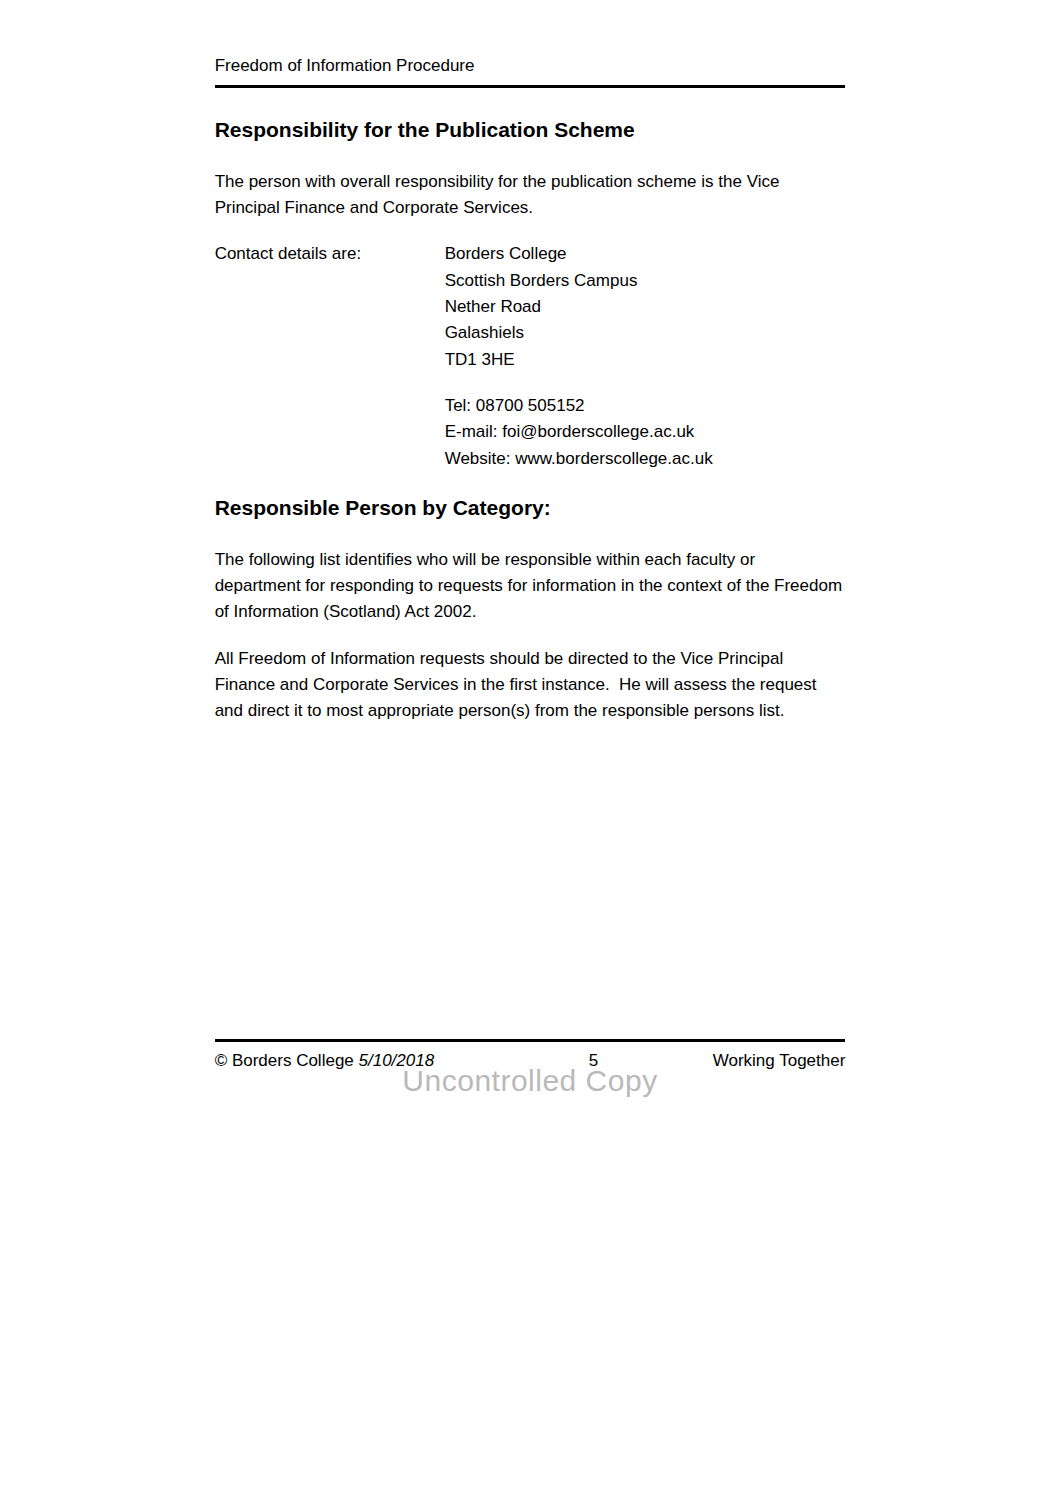Freedom of Information Procedure
Responsibility for the Publication Scheme
The person with overall responsibility for the publication scheme is the Vice Principal Finance and Corporate Services.
Contact details are:
Borders College
Scottish Borders Campus
Nether Road
Galashiels
TD1 3HE
Tel: 08700 505152
E-mail: foi@borderscollege.ac.uk
Website: www.borderscollege.ac.uk
Responsible Person by Category:
The following list identifies who will be responsible within each faculty or department for responding to requests for information in the context of the Freedom of Information (Scotland) Act 2002.
All Freedom of Information requests should be directed to the Vice Principal Finance and Corporate Services in the first instance. He will assess the request and direct it to most appropriate person(s) from the responsible persons list.
© Borders College 5/10/2018
5
Working Together
Uncontrolled Copy